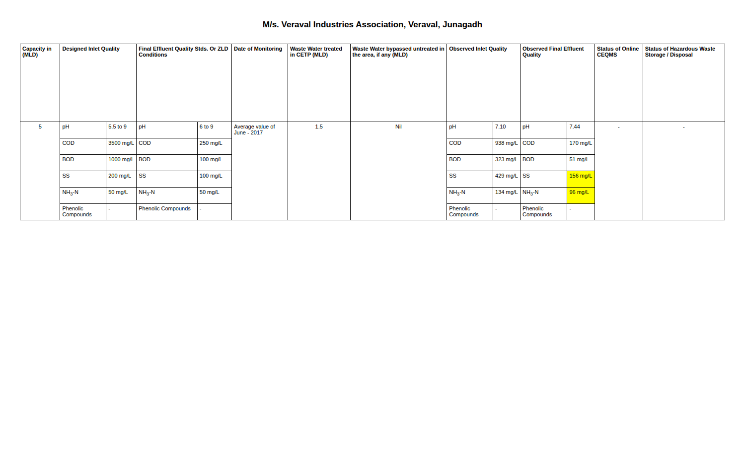M/s. Veraval Industries Association, Veraval, Junagadh
| Capacity in (MLD) | Designed Inlet Quality | Final Effluent Quality Stds. Or ZLD Conditions | Date of Monitoring | Waste Water treated in CETP (MLD) | Waste Water bypassed untreated in the area, if any (MLD) | Observed Inlet Quality | Observed Final Effluent Quality | Status of Online CEQMS | Status of Hazardous Waste Storage / Disposal |
| --- | --- | --- | --- | --- | --- | --- | --- | --- | --- |
| 5 | pH | 5.5 to 9 | pH | 6 to 9 | Average value of June - 2017 | 1.5 | Nil | pH | 7.10 | pH | 7.44 | - | - |
| COD | 3500 mg/L | COD | 250 mg/L | COD | 938 mg/L | COD | 170 mg/L |
| BOD | 1000 mg/L | BOD | 100 mg/L | BOD | 323 mg/L | BOD | 51 mg/L |
| SS | 200 mg/L | SS | 100 mg/L | SS | 429 mg/L | SS | 156 mg/L |
| NH 3 -N | 50 mg/L | NH 3 -N | 50 mg/L | NH 3 -N | 134 mg/L | NH 3 -N | 96 mg/L |
| Phenolic Compounds | - | Phenolic Compounds | - | Phenolic Compounds | - | Phenolic Compounds | - |